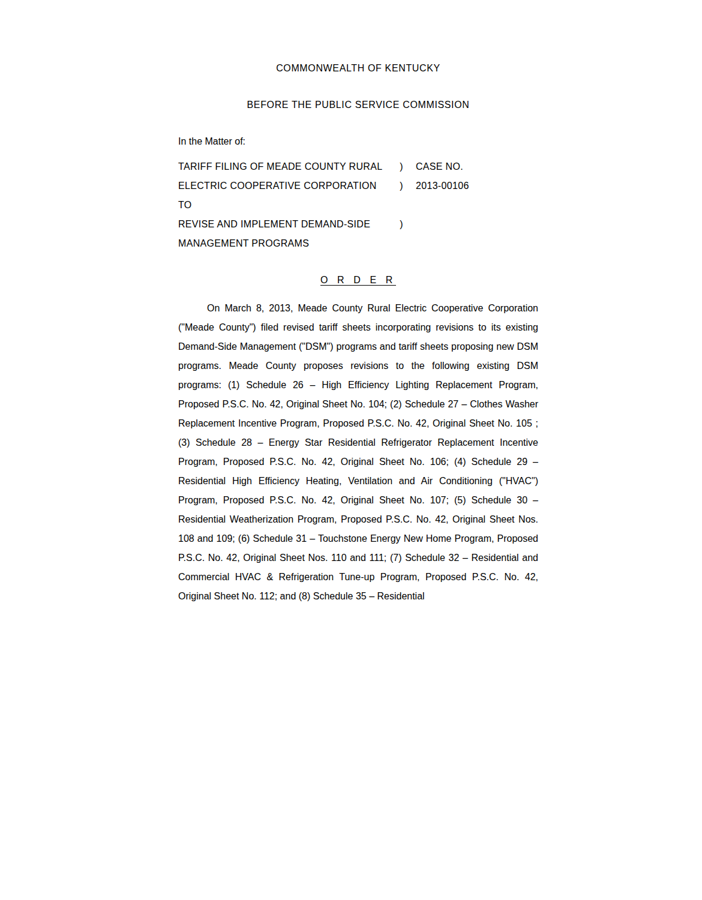COMMONWEALTH OF KENTUCKY
BEFORE THE PUBLIC SERVICE COMMISSION
In the Matter of:
| TARIFF FILING OF MEADE COUNTY RURAL | ) | CASE NO. |
| ELECTRIC COOPERATIVE CORPORATION TO | ) | 2013-00106 |
| REVISE AND IMPLEMENT DEMAND-SIDE | ) | |
| MANAGEMENT PROGRAMS | | |
O R D E R
On March 8, 2013, Meade County Rural Electric Cooperative Corporation ("Meade County") filed revised tariff sheets incorporating revisions to its existing Demand-Side Management ("DSM") programs and tariff sheets proposing new DSM programs. Meade County proposes revisions to the following existing DSM programs: (1) Schedule 26 – High Efficiency Lighting Replacement Program, Proposed P.S.C. No. 42, Original Sheet No. 104; (2) Schedule 27 – Clothes Washer Replacement Incentive Program, Proposed P.S.C. No. 42, Original Sheet No. 105 ; (3) Schedule 28 – Energy Star Residential Refrigerator Replacement Incentive Program, Proposed P.S.C. No. 42, Original Sheet No. 106; (4) Schedule 29 – Residential High Efficiency Heating, Ventilation and Air Conditioning ("HVAC") Program, Proposed P.S.C. No. 42, Original Sheet No. 107; (5) Schedule 30 – Residential Weatherization Program, Proposed P.S.C. No. 42, Original Sheet Nos. 108 and 109; (6) Schedule 31 – Touchstone Energy New Home Program, Proposed P.S.C. No. 42, Original Sheet Nos. 110 and 111; (7) Schedule 32 – Residential and Commercial HVAC & Refrigeration Tune-up Program, Proposed P.S.C. No. 42, Original Sheet No. 112; and (8) Schedule 35 – Residential